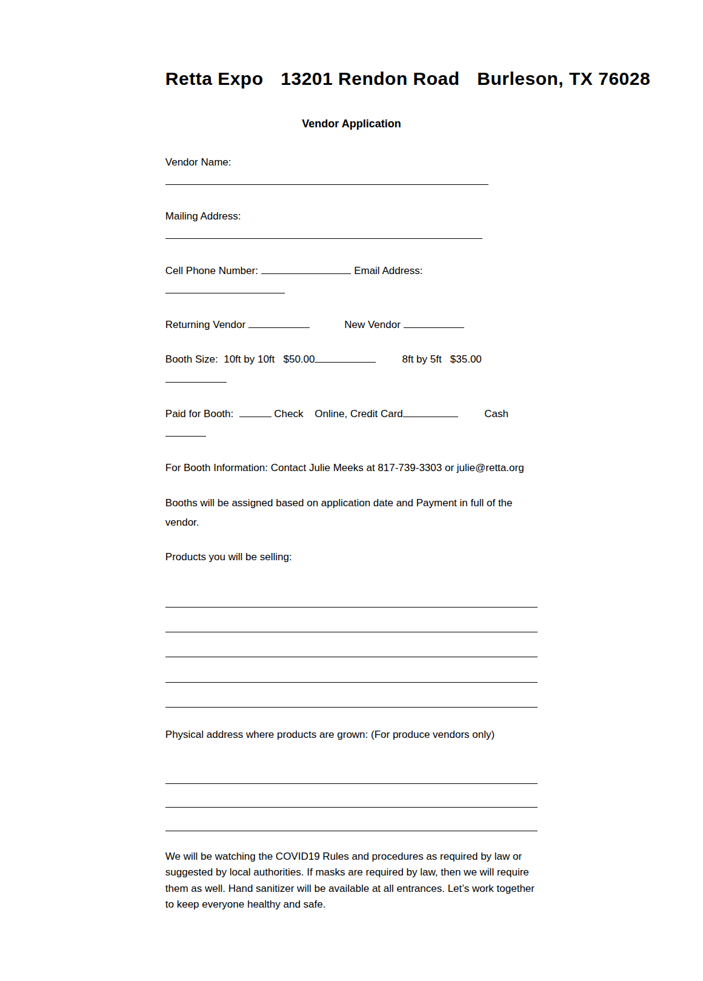Retta Expo 13201 Rendon Road Burleson, TX 76028
Vendor Application
Vendor Name:
Mailing Address:
Cell Phone Number: Email Address:
Returning Vendor New Vendor
Booth Size: 10ft by 10ft $50.00 8ft by 5ft $35.00
Paid for Booth: Check Online, Credit Card Cash
For Booth Information: Contact Julie Meeks at 817-739-3303 or julie@retta.org
Booths will be assigned based on application date and Payment in full of the vendor.
Products you will be selling:
Physical address where products are grown: (For produce vendors only)
We will be watching the COVID19 Rules and procedures as required by law or suggested by local authorities. If masks are required by law, then we will require them as well. Hand sanitizer will be available at all entrances. Let’s work together to keep everyone healthy and safe.